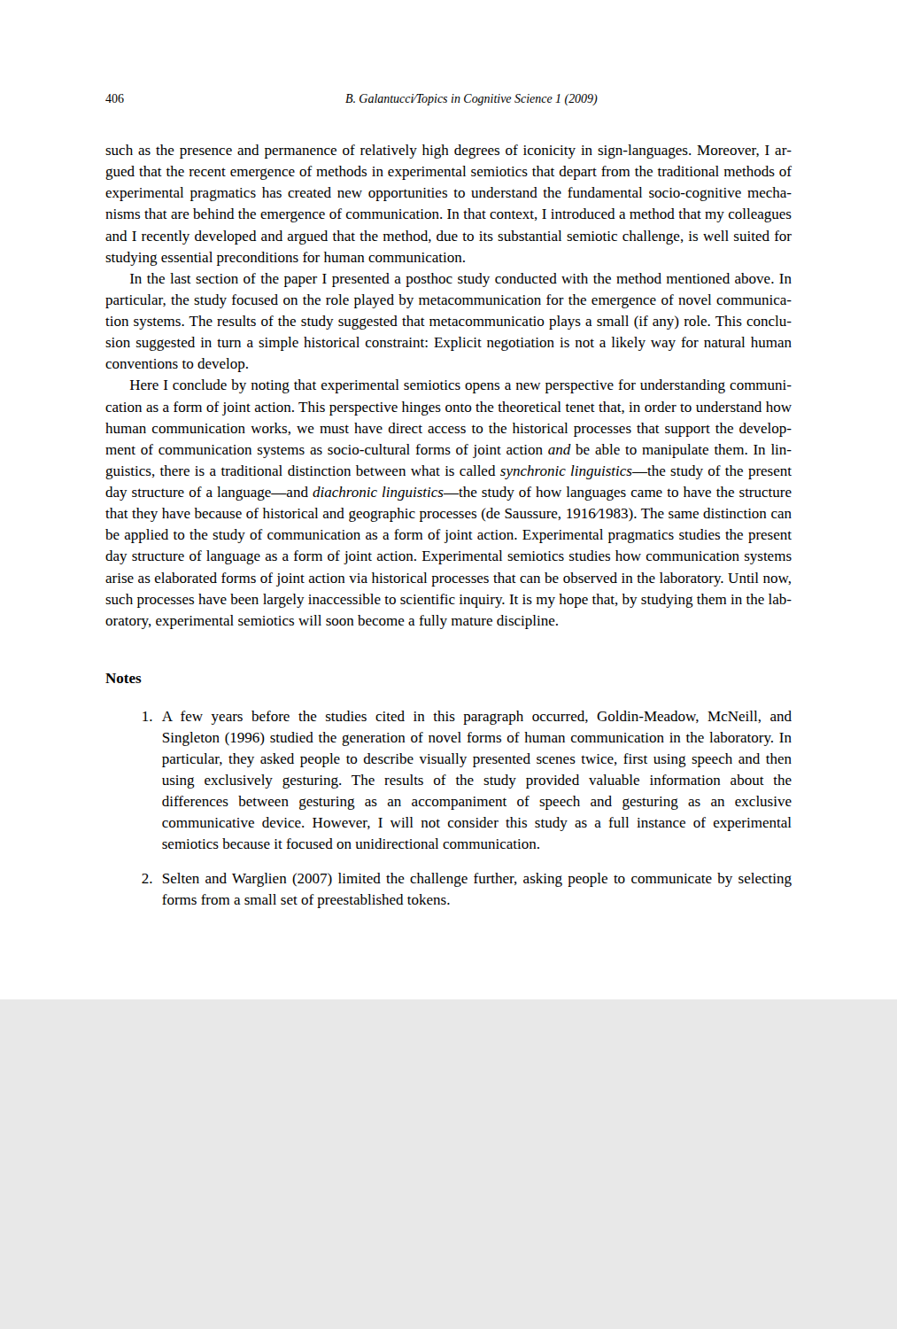406 B. Galantucci⁄Topics in Cognitive Science 1 (2009)
such as the presence and permanence of relatively high degrees of iconicity in sign-languages. Moreover, I argued that the recent emergence of methods in experimental semiotics that depart from the traditional methods of experimental pragmatics has created new opportunities to understand the fundamental socio-cognitive mechanisms that are behind the emergence of communication. In that context, I introduced a method that my colleagues and I recently developed and argued that the method, due to its substantial semiotic challenge, is well suited for studying essential preconditions for human communication.
In the last section of the paper I presented a posthoc study conducted with the method mentioned above. In particular, the study focused on the role played by metacommunication for the emergence of novel communication systems. The results of the study suggested that metacommunicatio plays a small (if any) role. This conclusion suggested in turn a simple historical constraint: Explicit negotiation is not a likely way for natural human conventions to develop.
Here I conclude by noting that experimental semiotics opens a new perspective for understanding communication as a form of joint action. This perspective hinges onto the theoretical tenet that, in order to understand how human communication works, we must have direct access to the historical processes that support the development of communication systems as socio-cultural forms of joint action and be able to manipulate them. In linguistics, there is a traditional distinction between what is called synchronic linguistics—the study of the present day structure of a language—and diachronic linguistics—the study of how languages came to have the structure that they have because of historical and geographic processes (de Saussure, 1916⁄1983). The same distinction can be applied to the study of communication as a form of joint action. Experimental pragmatics studies the present day structure of language as a form of joint action. Experimental semiotics studies how communication systems arise as elaborated forms of joint action via historical processes that can be observed in the laboratory. Until now, such processes have been largely inaccessible to scientific inquiry. It is my hope that, by studying them in the laboratory, experimental semiotics will soon become a fully mature discipline.
Notes
A few years before the studies cited in this paragraph occurred, Goldin-Meadow, McNeill, and Singleton (1996) studied the generation of novel forms of human communication in the laboratory. In particular, they asked people to describe visually presented scenes twice, first using speech and then using exclusively gesturing. The results of the study provided valuable information about the differences between gesturing as an accompaniment of speech and gesturing as an exclusive communicative device. However, I will not consider this study as a full instance of experimental semiotics because it focused on unidirectional communication.
Selten and Warglien (2007) limited the challenge further, asking people to communicate by selecting forms from a small set of preestablished tokens.